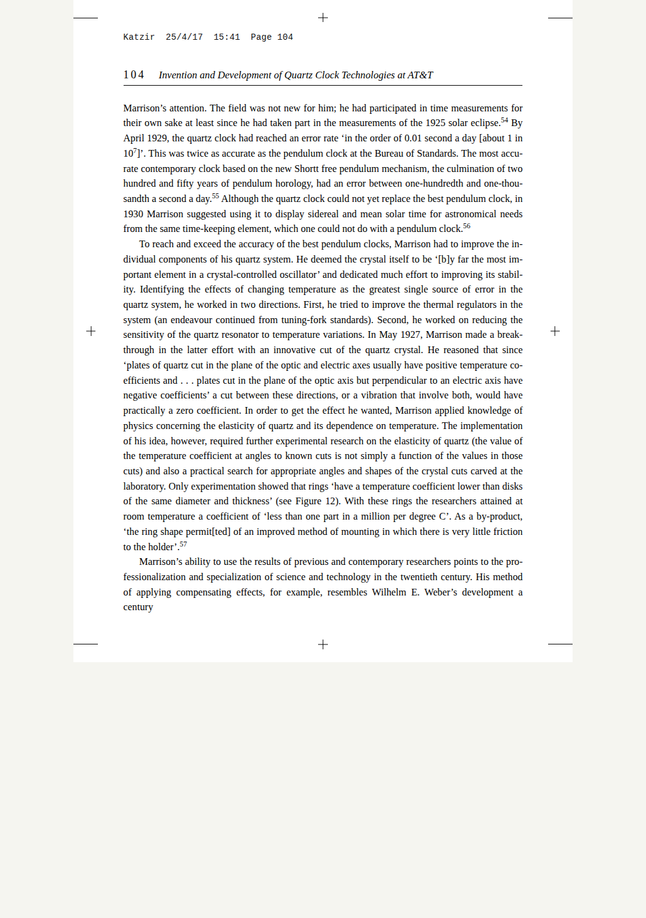Katzir 25/4/17 15:41 Page 104
104 Invention and Development of Quartz Clock Technologies at AT&T
Marrison’s attention. The field was not new for him; he had participated in time measurements for their own sake at least since he had taken part in the measurements of the 1925 solar eclipse.54 By April 1929, the quartz clock had reached an error rate ‘in the order of 0.01 second a day [about 1 in 107]’. This was twice as accurate as the pendulum clock at the Bureau of Standards. The most accurate contemporary clock based on the new Shortt free pendulum mechanism, the culmination of two hundred and fifty years of pendulum horology, had an error between one-hundredth and one-thousandth a second a day.55 Although the quartz clock could not yet replace the best pendulum clock, in 1930 Marrison suggested using it to display sidereal and mean solar time for astronomical needs from the same time-keeping element, which one could not do with a pendulum clock.56
To reach and exceed the accuracy of the best pendulum clocks, Marrison had to improve the individual components of his quartz system. He deemed the crystal itself to be ‘[b]y far the most important element in a crystal-controlled oscillator’ and dedicated much effort to improving its stability. Identifying the effects of changing temperature as the greatest single source of error in the quartz system, he worked in two directions. First, he tried to improve the thermal regulators in the system (an endeavour continued from tuning-fork standards). Second, he worked on reducing the sensitivity of the quartz resonator to temperature variations. In May 1927, Marrison made a breakthrough in the latter effort with an innovative cut of the quartz crystal. He reasoned that since ‘plates of quartz cut in the plane of the optic and electric axes usually have positive temperature coefficients and . . . plates cut in the plane of the optic axis but perpendicular to an electric axis have negative coefficients’ a cut between these directions, or a vibration that involve both, would have practically a zero coefficient. In order to get the effect he wanted, Marrison applied knowledge of physics concerning the elasticity of quartz and its dependence on temperature. The implementation of his idea, however, required further experimental research on the elasticity of quartz (the value of the temperature coefficient at angles to known cuts is not simply a function of the values in those cuts) and also a practical search for appropriate angles and shapes of the crystal cuts carved at the laboratory. Only experimentation showed that rings ‘have a temperature coefficient lower than disks of the same diameter and thickness’ (see Figure 12). With these rings the researchers attained at room temperature a coefficient of ‘less than one part in a million per degree C’. As a by-product, ‘the ring shape permit[ted] of an improved method of mounting in which there is very little friction to the holder’.57
Marrison’s ability to use the results of previous and contemporary researchers points to the professionalization and specialization of science and technology in the twentieth century. His method of applying compensating effects, for example, resembles Wilhelm E. Weber’s development a century